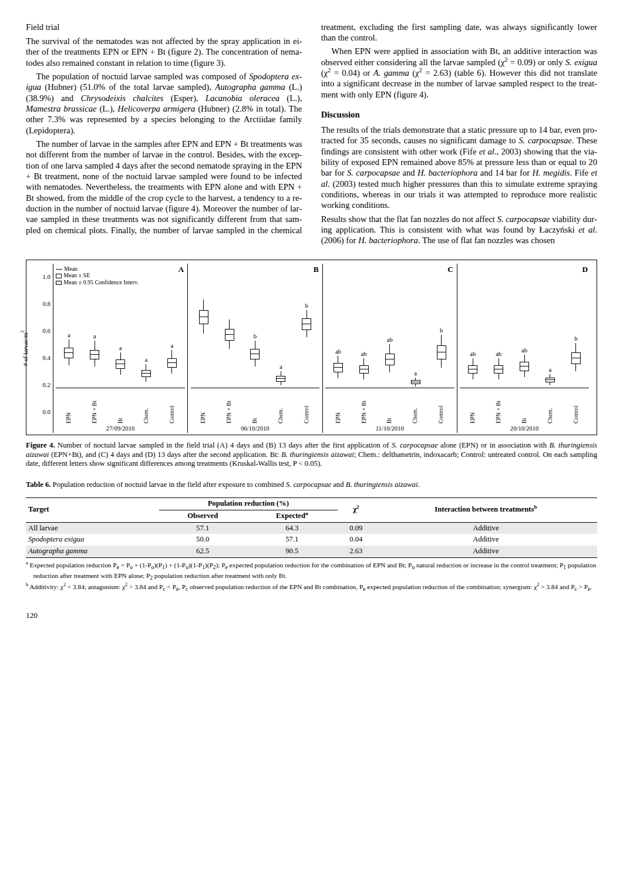Field trial
The survival of the nematodes was not affected by the spray application in either of the treatments EPN or EPN + Bt (figure 2). The concentration of nematodes also remained constant in relation to time (figure 3).
The population of noctuid larvae sampled was composed of Spodoptera exigua (Hubner) (51.0% of the total larvae sampled), Autographa gamma (L.) (38.9%) and Chrysodeixis chalcites (Esper), Lacanobia oleracea (L.), Mamestra brassicae (L.), Helicoverpa armigera (Hubner) (2.8% in total). The other 7.3% was represented by a species belonging to the Arctiidae family (Lepidoptera).
The number of larvae in the samples after EPN and EPN + Bt treatments was not different from the number of larvae in the control. Besides, with the exception of one larva sampled 4 days after the second nematode spraying in the EPN + Bt treatment, none of the noctuid larvae sampled were found to be infected with nematodes. Nevertheless, the treatments with EPN alone and with EPN + Bt showed, from the middle of the crop cycle to the harvest, a tendency to a reduction in the number of noctuid larvae (figure 4). Moreover the number of larvae sampled in these treatments was not significantly different from that sampled on chemical plots. Finally, the number of larvae sampled in the chemical treatment, excluding the first sampling date, was always significantly lower than the control.
When EPN were applied in association with Bt, an additive interaction was observed either considering all the larvae sampled (χ2 = 0.09) or only S. exigua (χ2 = 0.04) or A. gamma (χ2 = 2.63) (table 6). However this did not translate into a significant decrease in the number of larvae sampled respect to the treatment with only EPN (figure 4).
Discussion
The results of the trials demonstrate that a static pressure up to 14 bar, even protracted for 35 seconds, causes no significant damage to S. carpocapsae. These findings are consistent with other work (Fife et al., 2003) showing that the viability of exposed EPN remained above 85% at pressure less than or equal to 20 bar for S. carpocapsae and H. bacteriophora and 14 bar for H. megidis. Fife et al. (2003) tested much higher pressures than this to simulate extreme spraying conditions, whereas in our trials it was attempted to reproduce more realistic working conditions.
Results show that the flat fan nozzles do not affect S. carpocapsae viability during application. This is consistent with what was found by Łaczyński et al. (2006) for H. bacteriophora. The use of flat fan nozzles was chosen
# of larvae/m2 1.0 0.8 0.6 0.4 0.2 0.0
A
Mean
Mean ± SE
Mean ± 0.95 Confidence Interv.
a
a
a
a
a
EPN EPN + Bt Bt Chem. Control
27/09/2010
B
b
a
b
EPN EPN + Bt Bt Chem. Control
06/10/2010
C
ab
ab
ab
a
b
EPN EPN + Bt Bt Chem. Control
11/10/2010
D
ab
ab
ab
a
b
EPN EPN + Bt Bt Chem. Control
20/10/2010
Figure 4. Number of noctuid larvae sampled in the field trial (A) 4 days and (B) 13 days after the first application of S. carpocapsae alone (EPN) or in association with B. thuringiensis aizawai (EPN+Bt), and (C) 4 days and (D) 13 days after the second application. Bt: B. thuringiensis aizawai; Chem.: delthametrin, indoxacarb; Control: untreated control. On each sampling date, different letters show significant differences among treatments (Kruskal-Wallis test, P < 0.05).
Table 6. Population reduction of noctuid larvae in the field after exposure to combined S. carpocapsae and B. thuringiensis aizawai.
| Target | Population reduction (%) | χ 2 | Interaction between treatments b |
| --- | --- | --- | --- |
| Observed | Expected a |
| All larvae | 57.1 | 64.3 | 0.09 | Additive |
| Spodoptera exigua | 50.0 | 57.1 | 0.04 | Additive |
| Autographa gamma | 62.5 | 90.5 | 2.63 | Additive |
a Expected population reduction Pe = Po + (1-Po)(P1) + (1-Po)(1-P1)(P2); Pe expected population reduction for the combination of EPN and Bt; Po natural reduction or increase in the control treatment; P1 population reduction after treatment with EPN alone; P2 population reduction after treatment with only Bt.
b Additivity: χ2 < 3.84; antagonism: χ2 > 3.84 and Pc < Pe, Pc observed population reduction of the EPN and Bt combination, Pe expected population reduction of the combination; synergism: χ2 > 3.84 and Pc > Pe.
120